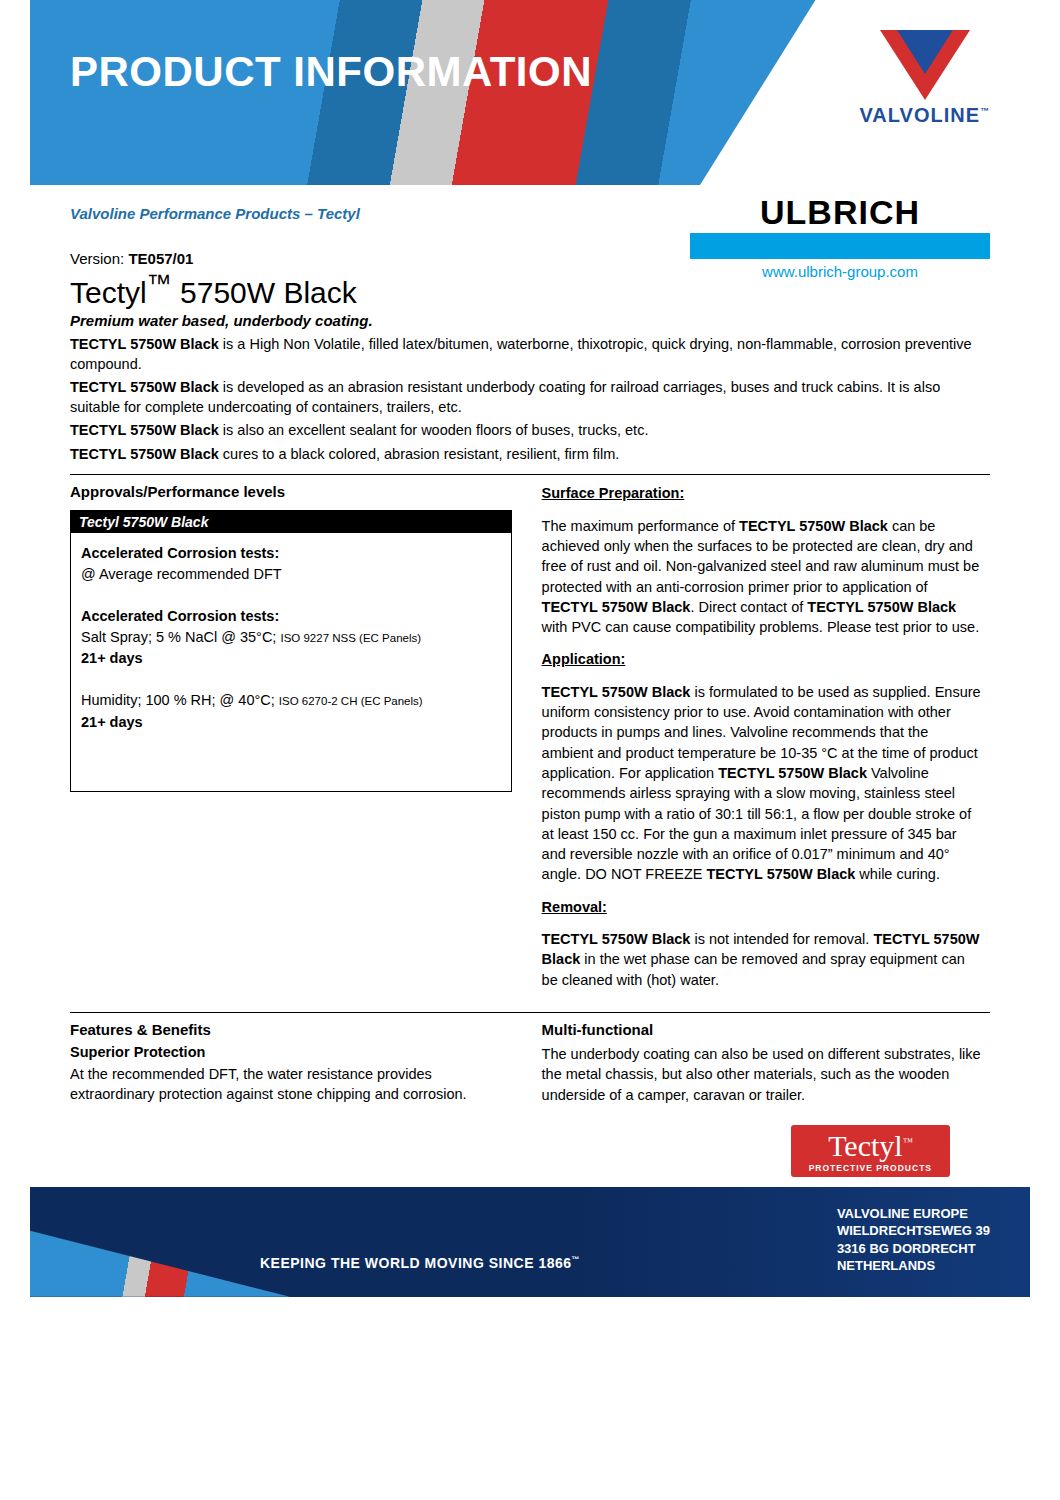PRODUCT INFORMATION
VALVOLINE™
ULBRICH
www.ulbrich-group.com
Valvoline Performance Products – Tectyl
Version: TE057/01
Tectyl™ 5750W Black
Premium water based, underbody coating.
TECTYL 5750W Black is a High Non Volatile, filled latex/bitumen, waterborne, thixotropic, quick drying, non-flammable, corrosion preventive compound.
TECTYL 5750W Black is developed as an abrasion resistant underbody coating for railroad carriages, buses and truck cabins. It is also suitable for complete undercoating of containers, trailers, etc.
TECTYL 5750W Black is also an excellent sealant for wooden floors of buses, trucks, etc.
TECTYL 5750W Black cures to a black colored, abrasion resistant, resilient, firm film.
Approvals/Performance levels
Tectyl 5750W Black
Accelerated Corrosion tests:
@ Average recommended DFT
Accelerated Corrosion tests:
Salt Spray; 5 % NaCl @ 35°C; ISO 9227 NSS (EC Panels)
21+ days
Humidity; 100 % RH; @ 40°C; ISO 6270-2 CH (EC Panels)
21+ days
Surface Preparation:
The maximum performance of TECTYL 5750W Black can be achieved only when the surfaces to be protected are clean, dry and free of rust and oil. Non-galvanized steel and raw aluminum must be protected with an anti-corrosion primer prior to application of TECTYL 5750W Black. Direct contact of TECTYL 5750W Black with PVC can cause compatibility problems. Please test prior to use.
Application:
TECTYL 5750W Black is formulated to be used as supplied. Ensure uniform consistency prior to use. Avoid contamination with other products in pumps and lines. Valvoline recommends that the ambient and product temperature be 10-35 °C at the time of product application. For application TECTYL 5750W Black Valvoline recommends airless spraying with a slow moving, stainless steel piston pump with a ratio of 30:1 till 56:1, a flow per double stroke of at least 150 cc. For the gun a maximum inlet pressure of 345 bar and reversible nozzle with an orifice of 0.017” minimum and 40° angle. DO NOT FREEZE TECTYL 5750W Black while curing.
Removal:
TECTYL 5750W Black is not intended for removal. TECTYL 5750W Black in the wet phase can be removed and spray equipment can be cleaned with (hot) water.
Features & Benefits
Superior Protection
At the recommended DFT, the water resistance provides extraordinary protection against stone chipping and corrosion.
Multi-functional
The underbody coating can also be used on different substrates, like the metal chassis, but also other materials, such as the wooden underside of a camper, caravan or trailer.
Tectyl™
PROTECTIVE PRODUCTS
KEEPING THE WORLD MOVING SINCE 1866™
VALVOLINE EUROPE
WIELDRECHTSEWEG 39
3316 BG DORDRECHT
NETHERLANDS